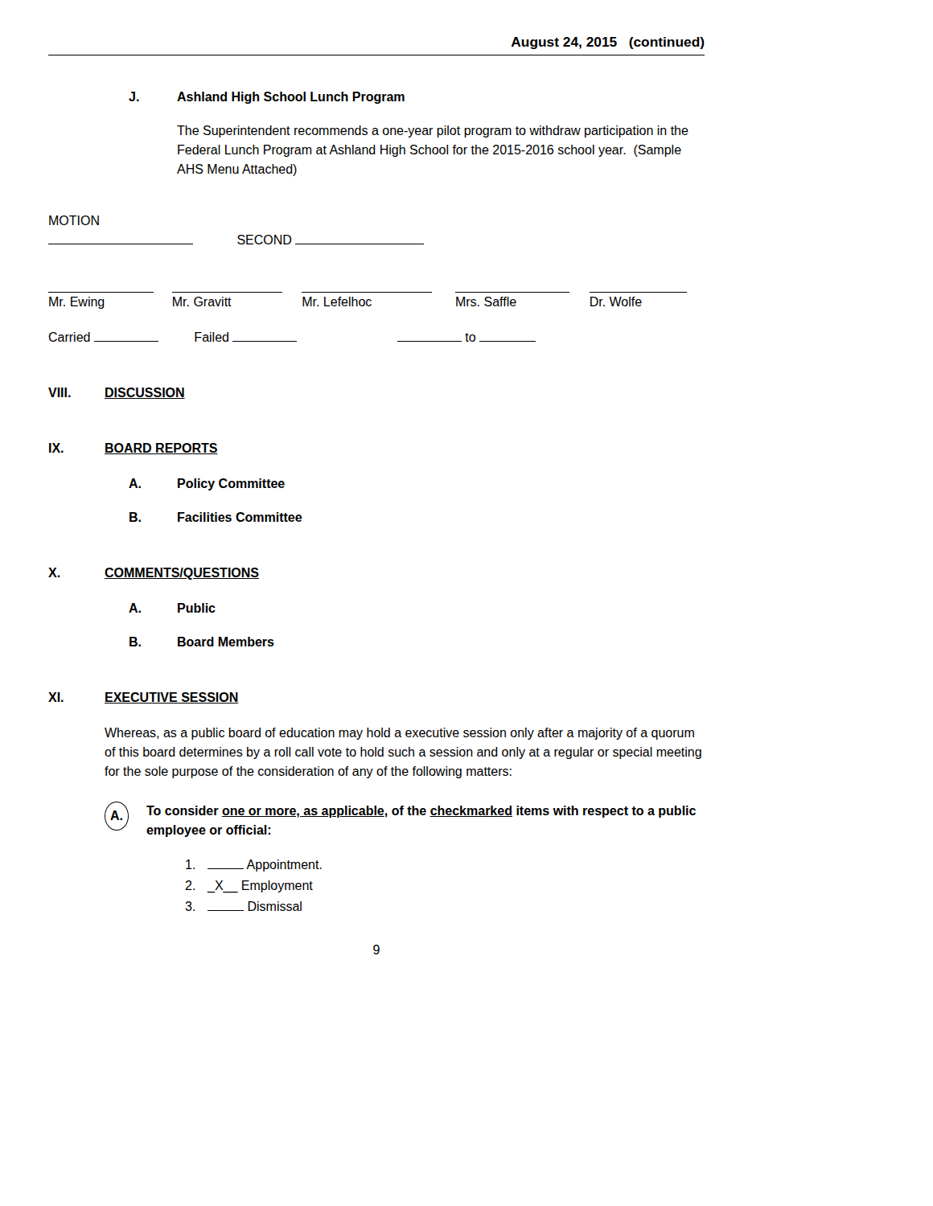August 24, 2015 (continued)
J. Ashland High School Lunch Program
The Superintendent recommends a one-year pilot program to withdraw participation in the Federal Lunch Program at Ashland High School for the 2015-2016 school year. (Sample AHS Menu Attached)
MOTION SECOND
| Mr. Ewing | Mr. Gravitt | Mr. Lefelhoc | Mrs. Saffle | Dr. Wolfe |
Carried Failed to
VIII. DISCUSSION
IX. BOARD REPORTS
A. Policy Committee
B. Facilities Committee
X. COMMENTS/QUESTIONS
A. Public
B. Board Members
XI. EXECUTIVE SESSION
Whereas, as a public board of education may hold a executive session only after a majority of a quorum of this board determines by a roll call vote to hold such a session and only at a regular or special meeting for the sole purpose of the consideration of any of the following matters:
A. To consider one or more, as applicable, of the checkmarked items with respect to a public employee or official:
1. Appointment.
2._X__ Employment
3. Dismissal
9